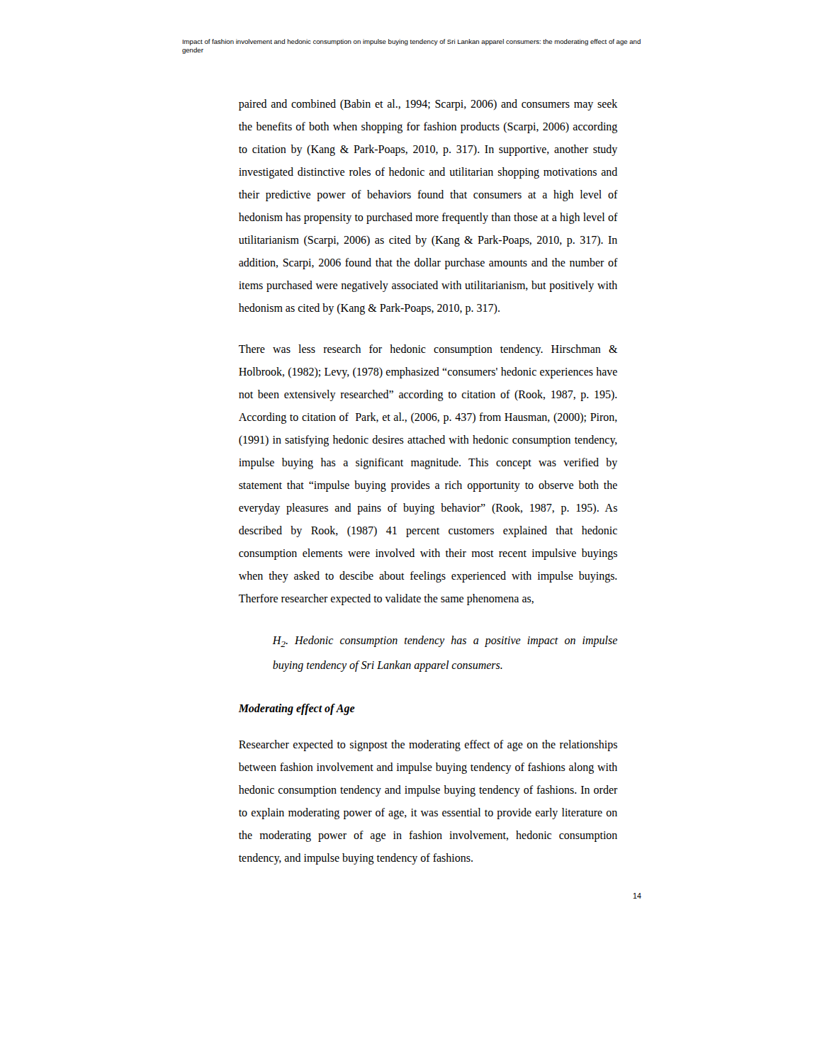Impact of fashion involvement and hedonic consumption on impulse buying tendency of Sri Lankan apparel consumers: the moderating effect of age and gender
paired and combined (Babin et al., 1994; Scarpi, 2006) and consumers may seek the benefits of both when shopping for fashion products (Scarpi, 2006) according to citation by (Kang & Park-Poaps, 2010, p. 317). In supportive, another study investigated distinctive roles of hedonic and utilitarian shopping motivations and their predictive power of behaviors found that consumers at a high level of hedonism has propensity to purchased more frequently than those at a high level of utilitarianism (Scarpi, 2006) as cited by (Kang & Park-Poaps, 2010, p. 317). In addition, Scarpi, 2006 found that the dollar purchase amounts and the number of items purchased were negatively associated with utilitarianism, but positively with hedonism as cited by (Kang & Park-Poaps, 2010, p. 317).
There was less research for hedonic consumption tendency. Hirschman & Holbrook, (1982); Levy, (1978) emphasized “consumers' hedonic experiences have not been extensively researched” according to citation of (Rook, 1987, p. 195). According to citation of Park, et al., (2006, p. 437) from Hausman, (2000); Piron, (1991) in satisfying hedonic desires attached with hedonic consumption tendency, impulse buying has a significant magnitude. This concept was verified by statement that “impulse buying provides a rich opportunity to observe both the everyday pleasures and pains of buying behavior” (Rook, 1987, p. 195). As described by Rook, (1987) 41 percent customers explained that hedonic consumption elements were involved with their most recent impulsive buyings when they asked to descibe about feelings experienced with impulse buyings. Therfore researcher expected to validate the same phenomena as,
H2. Hedonic consumption tendency has a positive impact on impulse buying tendency of Sri Lankan apparel consumers.
Moderating effect of Age
Researcher expected to signpost the moderating effect of age on the relationships between fashion involvement and impulse buying tendency of fashions along with hedonic consumption tendency and impulse buying tendency of fashions. In order to explain moderating power of age, it was essential to provide early literature on the moderating power of age in fashion involvement, hedonic consumption tendency, and impulse buying tendency of fashions.
14